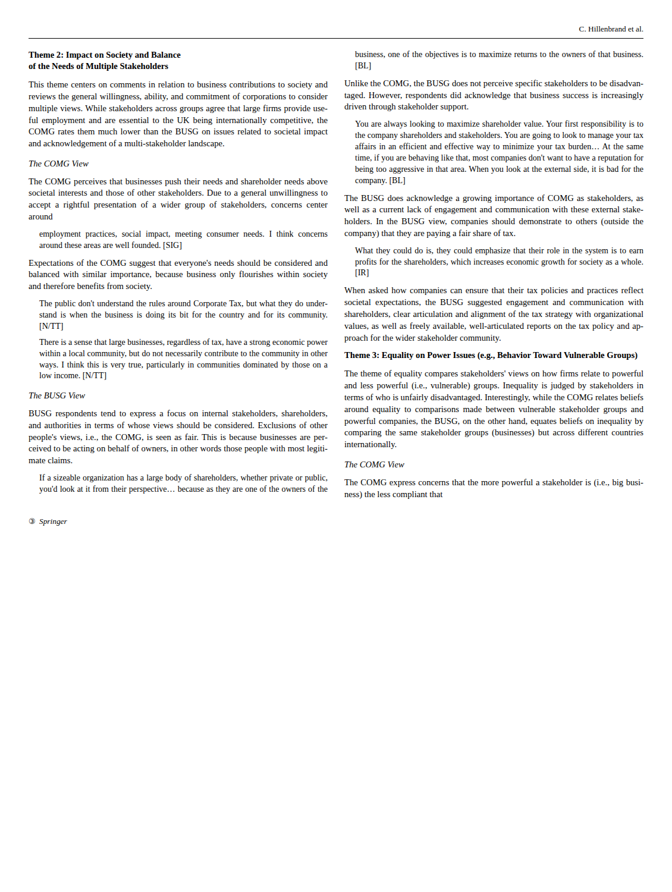C. Hillenbrand et al.
Theme 2: Impact on Society and Balance
of the Needs of Multiple Stakeholders
This theme centers on comments in relation to business contributions to society and reviews the general willingness, ability, and commitment of corporations to consider multiple views. While stakeholders across groups agree that large firms provide useful employment and are essential to the UK being internationally competitive, the COMG rates them much lower than the BUSG on issues related to societal impact and acknowledgement of a multi-stakeholder landscape.
The COMG View
The COMG perceives that businesses push their needs and shareholder needs above societal interests and those of other stakeholders. Due to a general unwillingness to accept a rightful presentation of a wider group of stakeholders, concerns center around
employment practices, social impact, meeting consumer needs. I think concerns around these areas are well founded. [SIG]
Expectations of the COMG suggest that everyone's needs should be considered and balanced with similar importance, because business only flourishes within society and therefore benefits from society.
The public don't understand the rules around Corporate Tax, but what they do understand is when the business is doing its bit for the country and for its community. [N/TT]
There is a sense that large businesses, regardless of tax, have a strong economic power within a local community, but do not necessarily contribute to the community in other ways. I think this is very true, particularly in communities dominated by those on a low income. [N/TT]
The BUSG View
BUSG respondents tend to express a focus on internal stakeholders, shareholders, and authorities in terms of whose views should be considered. Exclusions of other people's views, i.e., the COMG, is seen as fair. This is because businesses are perceived to be acting on behalf of owners, in other words those people with most legitimate claims.
If a sizeable organization has a large body of shareholders, whether private or public, you'd look at it from their perspective… because as they are one of the owners of the business, one of the objectives is to maximize returns to the owners of that business. [BL]
Unlike the COMG, the BUSG does not perceive specific stakeholders to be disadvantaged. However, respondents did acknowledge that business success is increasingly driven through stakeholder support.
You are always looking to maximize shareholder value. Your first responsibility is to the company shareholders and stakeholders. You are going to look to manage your tax affairs in an efficient and effective way to minimize your tax burden… At the same time, if you are behaving like that, most companies don't want to have a reputation for being too aggressive in that area. When you look at the external side, it is bad for the company. [BL]
The BUSG does acknowledge a growing importance of COMG as stakeholders, as well as a current lack of engagement and communication with these external stakeholders. In the BUSG view, companies should demonstrate to others (outside the company) that they are paying a fair share of tax.
What they could do is, they could emphasize that their role in the system is to earn profits for the shareholders, which increases economic growth for society as a whole. [IR]
When asked how companies can ensure that their tax policies and practices reflect societal expectations, the BUSG suggested engagement and communication with shareholders, clear articulation and alignment of the tax strategy with organizational values, as well as freely available, well-articulated reports on the tax policy and approach for the wider stakeholder community.
Theme 3: Equality on Power Issues (e.g., Behavior Toward Vulnerable Groups)
The theme of equality compares stakeholders' views on how firms relate to powerful and less powerful (i.e., vulnerable) groups. Inequality is judged by stakeholders in terms of who is unfairly disadvantaged. Interestingly, while the COMG relates beliefs around equality to comparisons made between vulnerable stakeholder groups and powerful companies, the BUSG, on the other hand, equates beliefs on inequality by comparing the same stakeholder groups (businesses) but across different countries internationally.
The COMG View
The COMG express concerns that the more powerful a stakeholder is (i.e., big business) the less compliant that
③ Springer